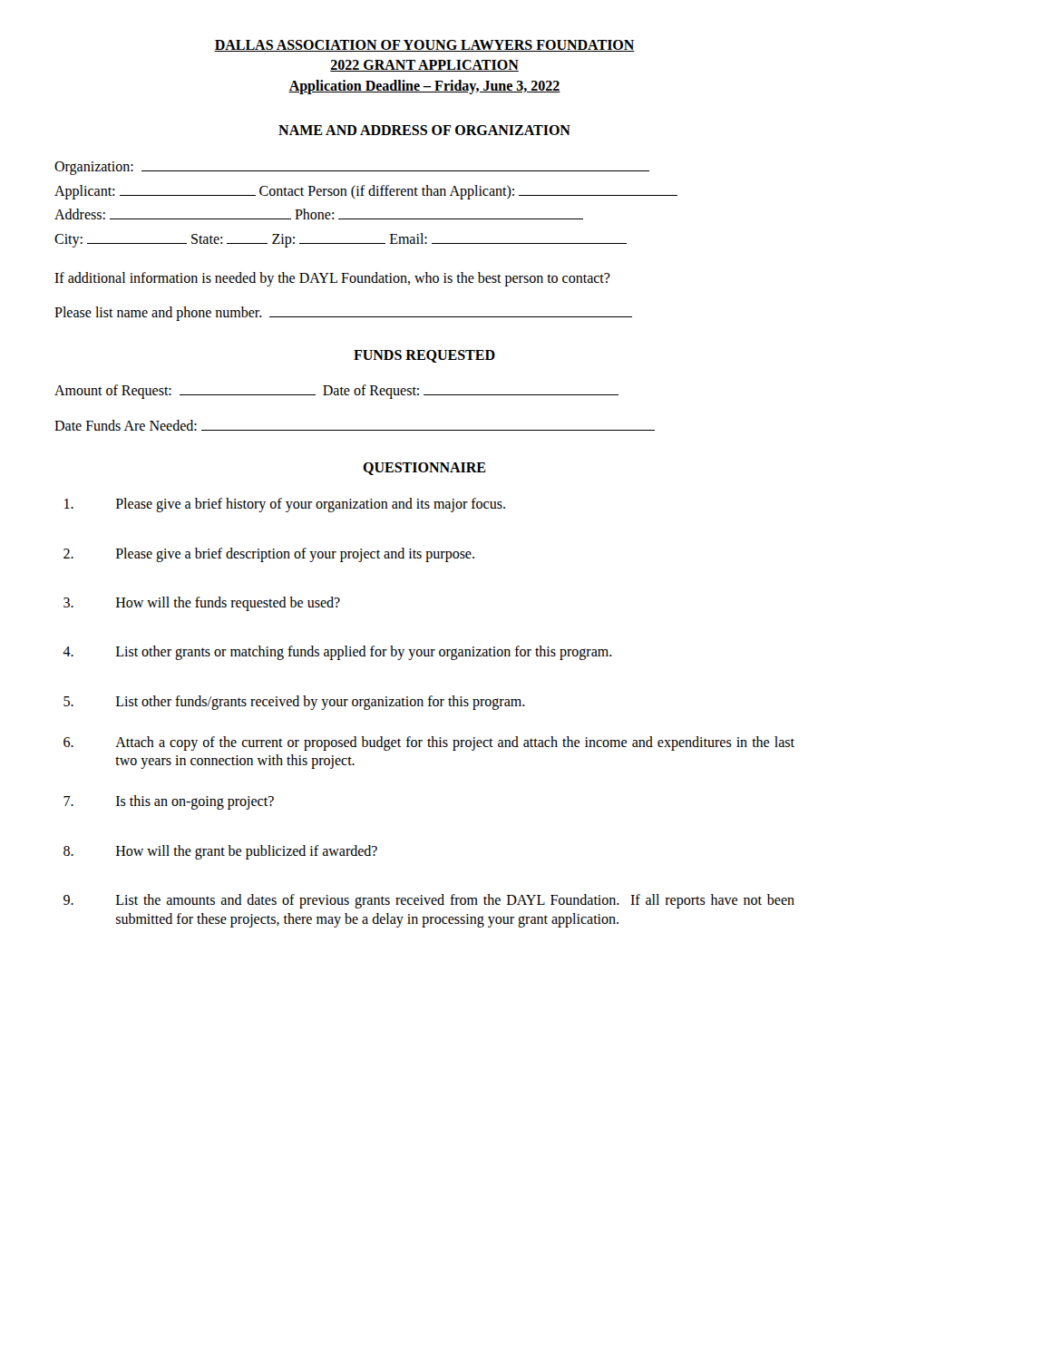DALLAS ASSOCIATION OF YOUNG LAWYERS FOUNDATION
2022 GRANT APPLICATION
Application Deadline – Friday, June 3, 2022
NAME AND ADDRESS OF ORGANIZATION
Organization:
Applicant: Contact Person (if different than Applicant):
Address: Phone:
City: State: Zip: Email:
If additional information is needed by the DAYL Foundation, who is the best person to contact?
Please list name and phone number.
FUNDS REQUESTED
Amount of Request: Date of Request:
Date Funds Are Needed:
QUESTIONNAIRE
Please give a brief history of your organization and its major focus.
Please give a brief description of your project and its purpose.
How will the funds requested be used?
List other grants or matching funds applied for by your organization for this program.
List other funds/grants received by your organization for this program.
Attach a copy of the current or proposed budget for this project and attach the income and expenditures in the last two years in connection with this project.
Is this an on-going project?
How will the grant be publicized if awarded?
List the amounts and dates of previous grants received from the DAYL Foundation. If all reports have not been submitted for these projects, there may be a delay in processing your grant application.